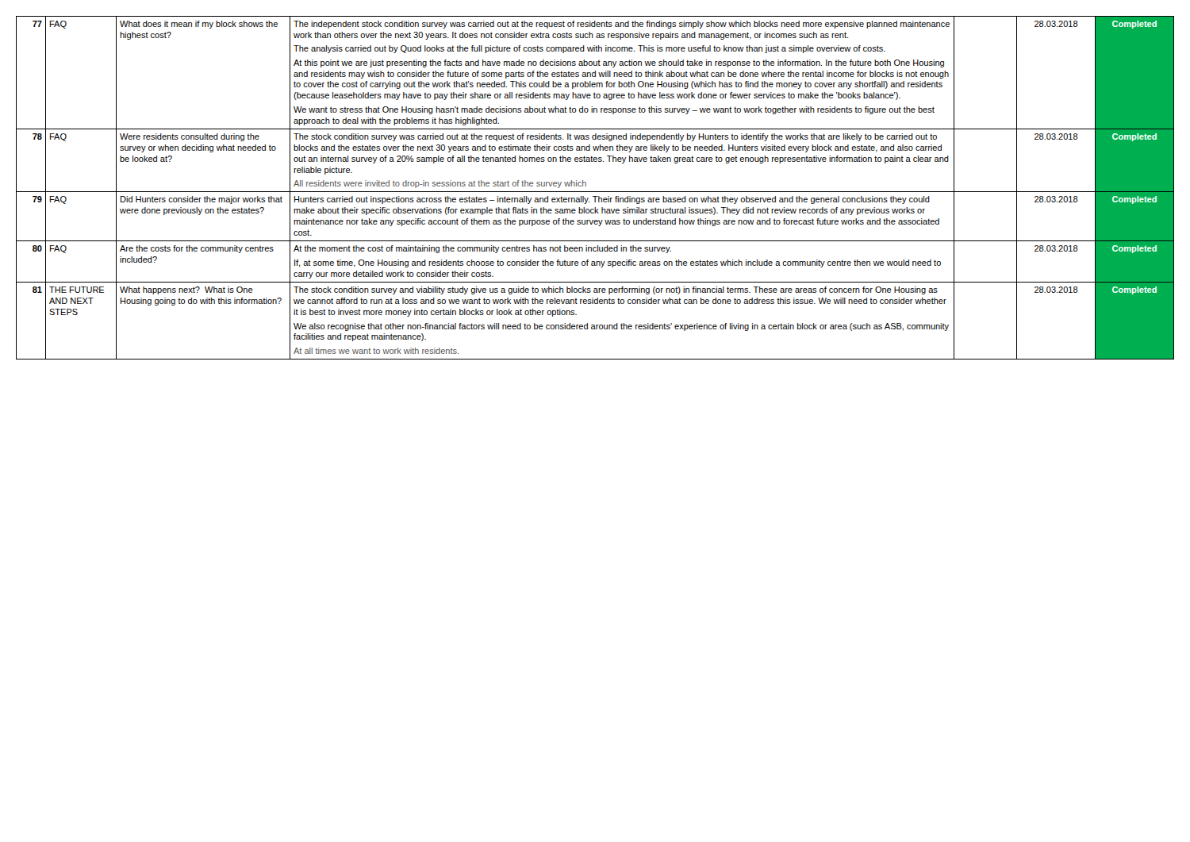| 77 | FAQ | What does it mean if my block shows the highest cost? | The independent stock condition survey was carried out at the request of residents and the findings simply show which blocks need more expensive planned maintenance work than others over the next 30 years. It does not consider extra costs such as responsive repairs and management, or incomes such as rent. The analysis carried out by Quod looks at the full picture of costs compared with income. This is more useful to know than just a simple overview of costs. At this point we are just presenting the facts and have made no decisions about any action we should take in response to the information. In the future both One Housing and residents may wish to consider the future of some parts of the estates and will need to think about what can be done where the rental income for blocks is not enough to cover the cost of carrying out the work that's needed. This could be a problem for both One Housing (which has to find the money to cover any shortfall) and residents (because leaseholders may have to pay their share or all residents may have to agree to have less work done or fewer services to make the 'books balance'). We want to stress that One Housing hasn't made decisions about what to do in response to this survey – we want to work together with residents to figure out the best approach to deal with the problems it has highlighted. | | 28.03.2018 | Completed |
| 78 | FAQ | Were residents consulted during the survey or when deciding what needed to be looked at? | The stock condition survey was carried out at the request of residents. It was designed independently by Hunters to identify the works that are likely to be carried out to blocks and the estates over the next 30 years and to estimate their costs and when they are likely to be needed. Hunters visited every block and estate, and also carried out an internal survey of a 20% sample of all the tenanted homes on the estates. They have taken great care to get enough representative information to paint a clear and reliable picture. All residents were invited to drop-in sessions at the start of the survey which | | 28.03.2018 | Completed |
| 79 | FAQ | Did Hunters consider the major works that were done previously on the estates? | Hunters carried out inspections across the estates – internally and externally. Their findings are based on what they observed and the general conclusions they could make about their specific observations (for example that flats in the same block have similar structural issues). They did not review records of any previous works or maintenance nor take any specific account of them as the purpose of the survey was to understand how things are now and to forecast future works and the associated cost. | | 28.03.2018 | Completed |
| 80 | FAQ | Are the costs for the community centres included? | At the moment the cost of maintaining the community centres has not been included in the survey. If, at some time, One Housing and residents choose to consider the future of any specific areas on the estates which include a community centre then we would need to carry our more detailed work to consider their costs. | | 28.03.2018 | Completed |
| 81 | THE FUTURE AND NEXT STEPS | What happens next? What is One Housing going to do with this information? | The stock condition survey and viability study give us a guide to which blocks are performing (or not) in financial terms. These are areas of concern for One Housing as we cannot afford to run at a loss and so we want to work with the relevant residents to consider what can be done to address this issue. We will need to consider whether it is best to invest more money into certain blocks or look at other options. We also recognise that other non-financial factors will need to be considered around the residents' experience of living in a certain block or area (such as ASB, community facilities and repeat maintenance). At all times we want to work with residents. | | 28.03.2018 | Completed |